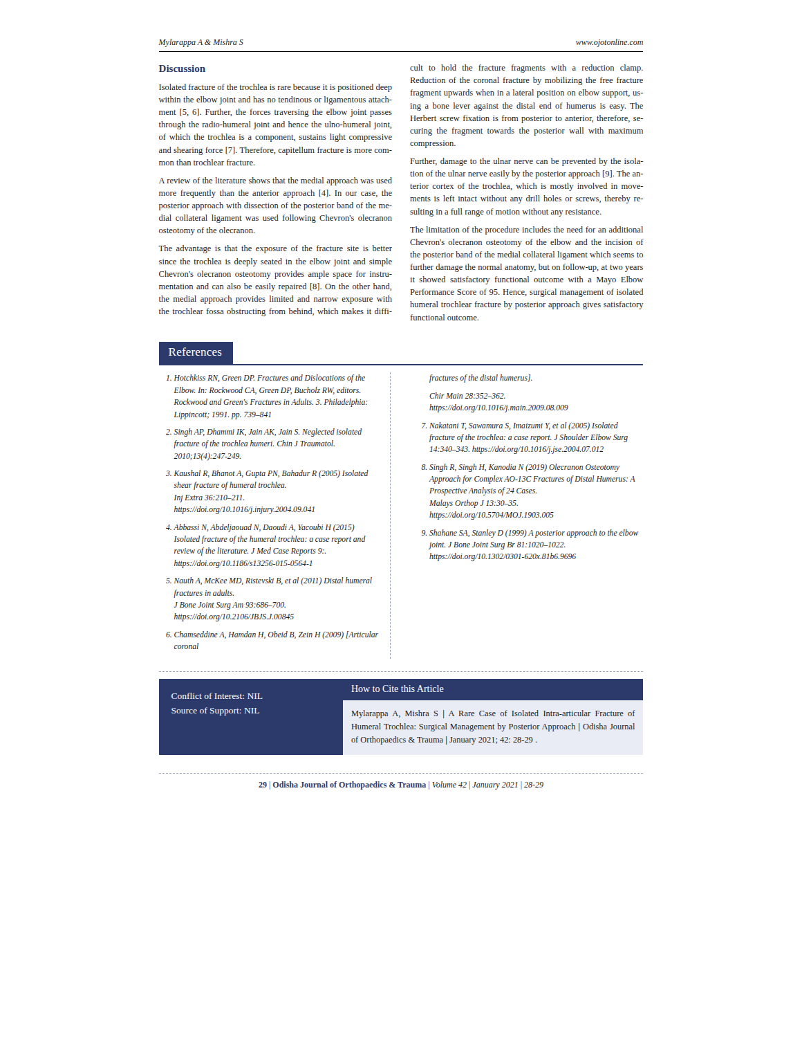Mylarappa A & Mishra S
www.ojotonline.com
Discussion
Isolated fracture of the trochlea is rare because it is positioned deep within the elbow joint and has no tendinous or ligamentous attachment [5, 6]. Further, the forces traversing the elbow joint passes through the radio-humeral joint and hence the ulno-humeral joint, of which the trochlea is a component, sustains light compressive and shearing force [7]. Therefore, capitellum fracture is more common than trochlear fracture.
A review of the literature shows that the medial approach was used more frequently than the anterior approach [4]. In our case, the posterior approach with dissection of the posterior band of the medial collateral ligament was used following Chevron's olecranon osteotomy of the olecranon.
The advantage is that the exposure of the fracture site is better since the trochlea is deeply seated in the elbow joint and simple Chevron's olecranon osteotomy provides ample space for instrumentation and can also be easily repaired [8]. On the other hand, the medial approach provides limited and narrow exposure with the trochlear fossa obstructing from behind, which makes it difficult to hold the fracture fragments with a reduction clamp. Reduction of the coronal fracture by mobilizing the free fracture fragment upwards when in a lateral position on elbow support, using a bone lever against the distal end of humerus is easy. The Herbert screw fixation is from posterior to anterior, therefore, securing the fragment towards the posterior wall with maximum compression.
Further, damage to the ulnar nerve can be prevented by the isolation of the ulnar nerve easily by the posterior approach [9]. The anterior cortex of the trochlea, which is mostly involved in movements is left intact without any drill holes or screws, thereby resulting in a full range of motion without any resistance.
The limitation of the procedure includes the need for an additional Chevron's olecranon osteotomy of the elbow and the incision of the posterior band of the medial collateral ligament which seems to further damage the normal anatomy, but on follow-up, at two years it showed satisfactory functional outcome with a Mayo Elbow Performance Score of 95. Hence, surgical management of isolated humeral trochlear fracture by posterior approach gives satisfactory functional outcome.
References
Hotchkiss RN, Green DP. Fractures and Dislocations of the Elbow. In: Rockwood CA, Green DP, Bucholz RW, editors. Rockwood and Green's Fractures in Adults. 3. Philadelphia: Lippincott; 1991. pp. 739–841
Singh AP, Dhammi IK, Jain AK, Jain S. Neglected isolated fracture of the trochlea humeri. Chin J Traumatol. 2010;13(4):247-249.
Kaushal R, Bhanot A, Gupta PN, Bahadur R (2005) Isolated shear fracture of humeral trochlea. Inj Extra 36:210–211. https://doi.org/10.1016/j.injury.2004.09.041
Abbassi N, Abdeljaouad N, Daoudi A, Yacoubi H (2015) Isolated fracture of the humeral trochlea: a case report and review of the literature. J Med Case Reports 9:. https://doi.org/10.1186/s13256-015-0564-1
Nauth A, McKee MD, Ristevski B, et al (2011) Distal humeral fractures in adults. J Bone Joint Surg Am 93:686–700. https://doi.org/10.2106/JBJS.J.00845
Chamseddine A, Hamdan H, Obeid B, Zein H (2009) [Articular coronal
fractures of the distal humerus].
Chir Main 28:352–362. https://doi.org/10.1016/j.main.2009.08.009
Nakatani T, Sawamura S, Imaizumi Y, et al (2005) Isolated fracture of the trochlea: a case report. J Shoulder Elbow Surg 14:340–343. https://doi.org/10.1016/j.jse.2004.07.012
Singh R, Singh H, Kanodia N (2019) Olecranon Osteotomy Approach for Complex AO-13C Fractures of Distal Humerus: A Prospective Analysis of 24 Cases. Malays Orthop J 13:30–35. https://doi.org/10.5704/MOJ.1903.005
Shahane SA, Stanley D (1999) A posterior approach to the elbow joint. J Bone Joint Surg Br 81:1020–1022. https://doi.org/10.1302/0301-620x.81b6.9696
Conflict of Interest: NIL
Source of Support: NIL
How to Cite this Article
Mylarappa A, Mishra S | A Rare Case of Isolated Intra-articular Fracture of Humeral Trochlea: Surgical Management by Posterior Approach | Odisha Journal of Orthopaedics & Trauma | January 2021; 42: 28-29 .
29 | Odisha Journal of Orthopaedics & Trauma | Volume 42 | January 2021 | 28-29